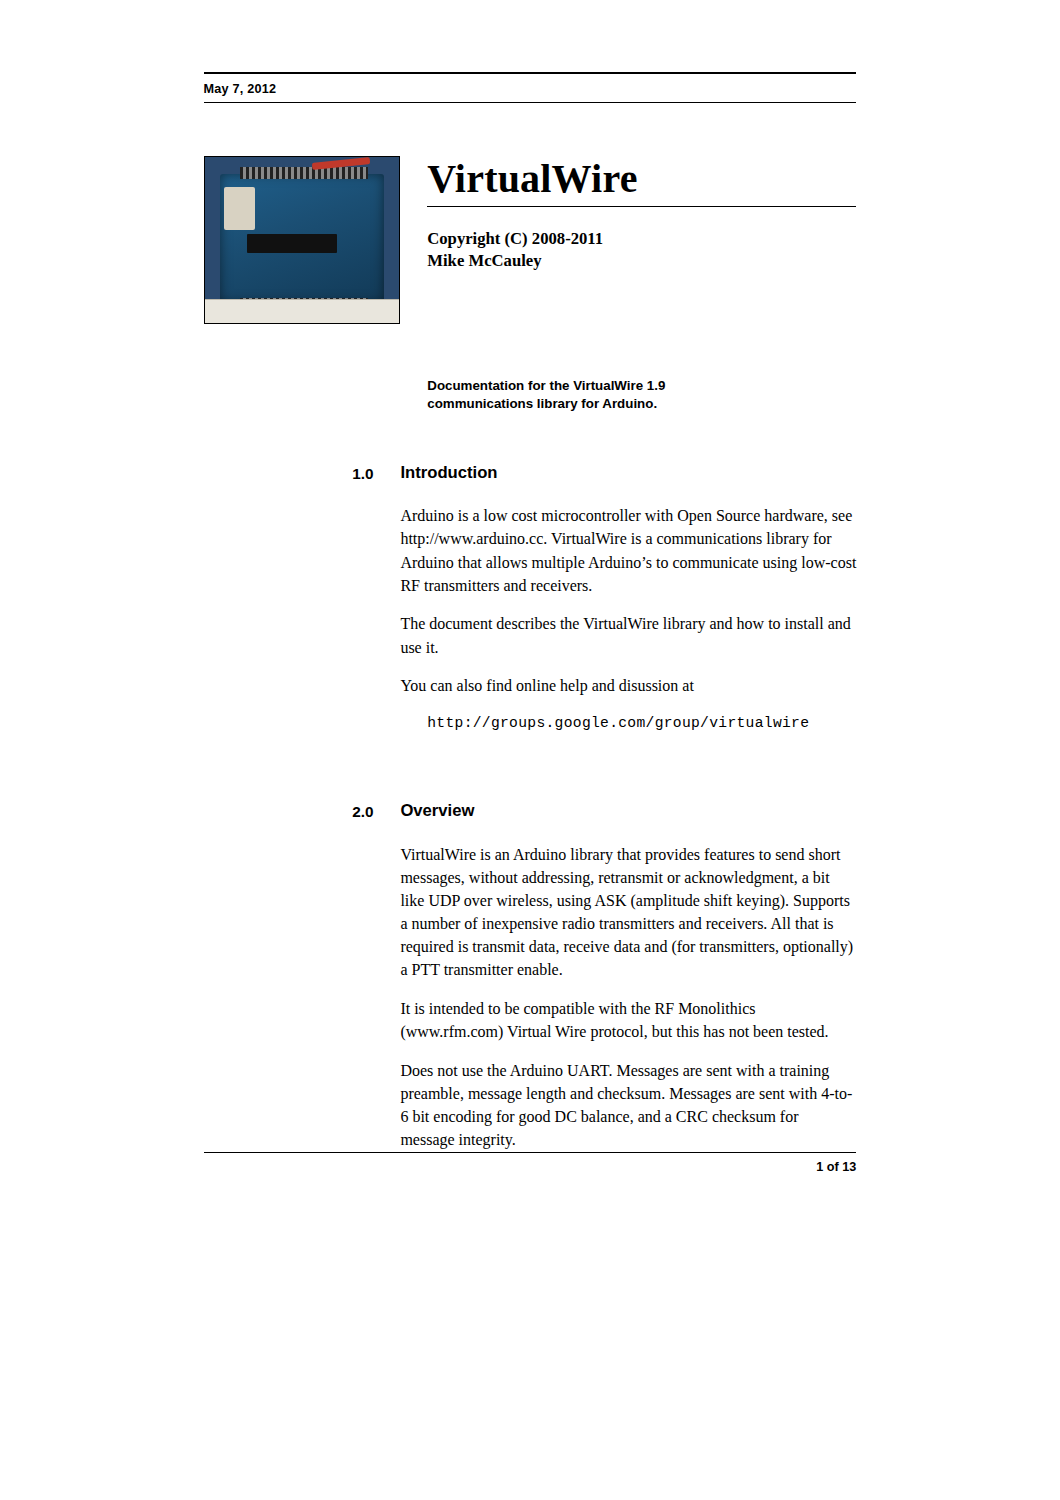May 7, 2012
VirtualWire
Copyright (C) 2008-2011
Mike McCauley
Documentation for the VirtualWire 1.9
communications library for Arduino.
1.0
Introduction
Arduino is a low cost microcontroller with Open Source hardware, see http://www.arduino.cc. VirtualWire is a communications library for Arduino that allows multiple Arduino’s to communicate using low-cost RF transmitters and receivers.
The document describes the VirtualWire library and how to install and use it.
You can also find online help and disussion at
http://groups.google.com/group/virtualwire
2.0
Overview
VirtualWire is an Arduino library that provides features to send short messages, without addressing, retransmit or acknowledgment, a bit like UDP over wireless, using ASK (amplitude shift keying). Supports a number of inexpensive radio transmitters and receivers. All that is required is transmit data, receive data and (for transmitters, optionally) a PTT transmitter enable.
It is intended to be compatible with the RF Monolithics (www.rfm.com) Virtual Wire protocol, but this has not been tested.
Does not use the Arduino UART. Messages are sent with a training preamble, message length and checksum. Messages are sent with 4-to-6 bit encoding for good DC balance, and a CRC checksum for message integrity.
1 of 13